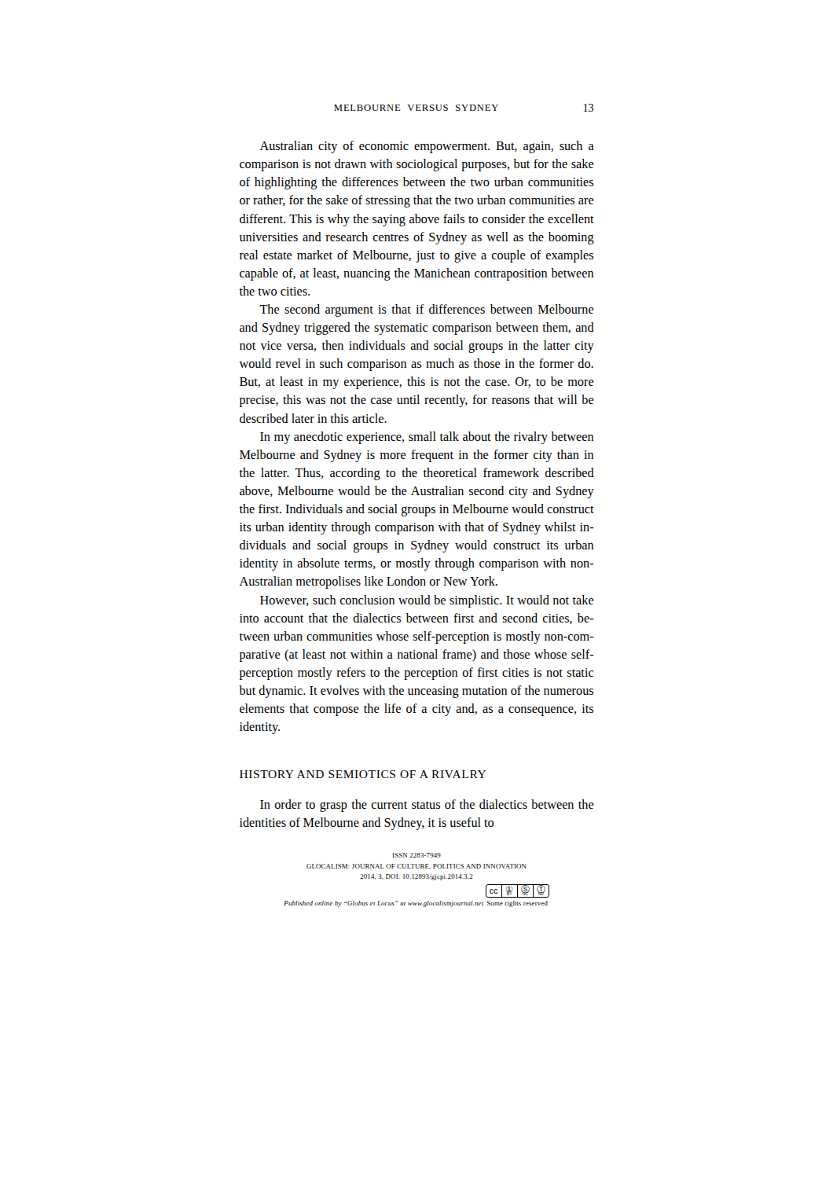MELBOURNE VERSUS SYDNEY 13
Australian city of economic empowerment. But, again, such a comparison is not drawn with sociological purposes, but for the sake of highlighting the differences between the two urban communities or rather, for the sake of stressing that the two urban communities are different. This is why the saying above fails to consider the excellent universities and research centres of Sydney as well as the booming real estate market of Melbourne, just to give a couple of examples capable of, at least, nuancing the Manichean contraposition between the two cities.
The second argument is that if differences between Melbourne and Sydney triggered the systematic comparison between them, and not vice versa, then individuals and social groups in the latter city would revel in such comparison as much as those in the former do. But, at least in my experience, this is not the case. Or, to be more precise, this was not the case until recently, for reasons that will be described later in this article.
In my anecdotic experience, small talk about the rivalry between Melbourne and Sydney is more frequent in the former city than in the latter. Thus, according to the theoretical framework described above, Melbourne would be the Australian second city and Sydney the first. Individuals and social groups in Melbourne would construct its urban identity through comparison with that of Sydney whilst individuals and social groups in Sydney would construct its urban identity in absolute terms, or mostly through comparison with non-Australian metropolises like London or New York.
However, such conclusion would be simplistic. It would not take into account that the dialectics between first and second cities, between urban communities whose self-perception is mostly non-comparative (at least not within a national frame) and those whose self-perception mostly refers to the perception of first cities is not static but dynamic. It evolves with the unceasing mutation of the numerous elements that compose the life of a city and, as a consequence, its identity.
HISTORY AND SEMIOTICS OF A RIVALRY
In order to grasp the current status of the dialectics between the identities of Melbourne and Sydney, it is useful to
ISSN 2283-7949
GLOCALISM: JOURNAL OF CULTURE, POLITICS AND INNOVATION
2014, 3, DOI: 10.12893/gjcpi.2014.3.2
Published online by “Globus et Locus” at www.glocalismjournal.net cc ① BY ⓈNC ⓉND Some rights reserved